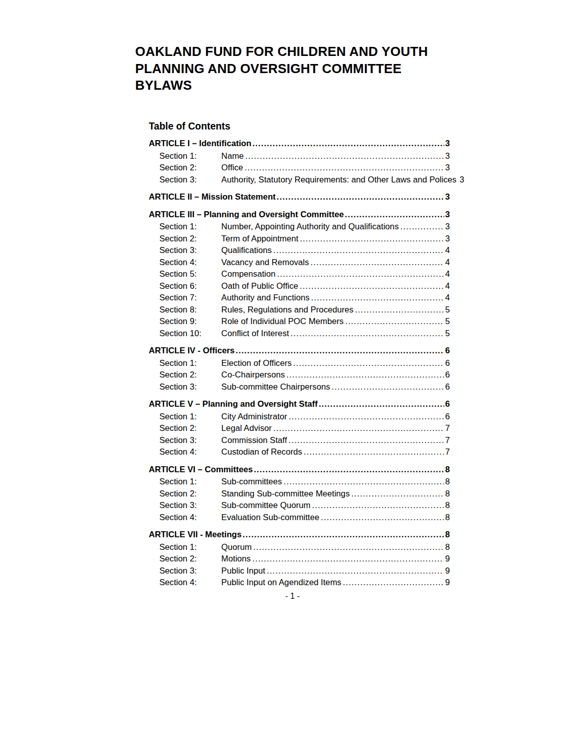OAKLAND FUND FOR CHILDREN AND YOUTH PLANNING AND OVERSIGHT COMMITTEE BYLAWS
Table of Contents
ARTICLE I – Identification ......................................................................................... 3
Section 1: Name ........................................................................................................... 3
Section 2: Office ............................................................................................................ 3
Section 3: Authority, Statutory Requirements: and Other Laws and Polices .................. 3
ARTICLE II – Mission Statement .................................................................................... 3
ARTICLE III – Planning and Oversight Committee ............................................................ 3
Section 1: Number, Appointing Authority and Qualifications ......................................... 3
Section 2: Term of Appointment ..................................................................................... 3
Section 3: Qualifications .............................................................................................. 4
Section 4: Vacancy and Removals ................................................................................... 4
Section 5: Compensation ............................................................................................. 4
Section 6: Oath of Public Office ..................................................................................... 4
Section 7: Authority and Functions ................................................................................. 4
Section 8: Rules, Regulations and Procedures ................................................................... 5
Section 9: Role of Individual POC Members ..................................................................... 5
Section 10: Conflict of Interest ......................................................................................... 5
ARTICLE IV - Officers ................................................................................................. 6
Section 1: Election of Officers ......................................................................................... 6
Section 2: Co-Chairpersons .......................................................................................... 6
Section 3: Sub-committee Chairpersons ......................................................................... 6
ARTICLE V – Planning and Oversight Staff ..................................................................... 6
Section 1: City Administrator ......................................................................................... 6
Section 2: Legal Advisor ............................................................................................... 7
Section 3: Commission Staff ......................................................................................... 7
Section 4: Custodian of Records .................................................................................... 7
ARTICLE VI – Committees ....................................................................................... 8
Section 1: Sub-committees ........................................................................................... 8
Section 2: Standing Sub-committee Meetings .............................................................. 8
Section 3: Sub-committee Quorum ................................................................................ 8
Section 4: Evaluation Sub-committee ........................................................................... 8
ARTICLE VII - Meetings .............................................................................................. 8
Section 1: Quorum ....................................................................................................... 8
Section 2: Motions ....................................................................................................... 9
Section 3: Public Input ................................................................................................ 9
Section 4: Public Input on Agendized Items ..................................................................... 9
- 1 -